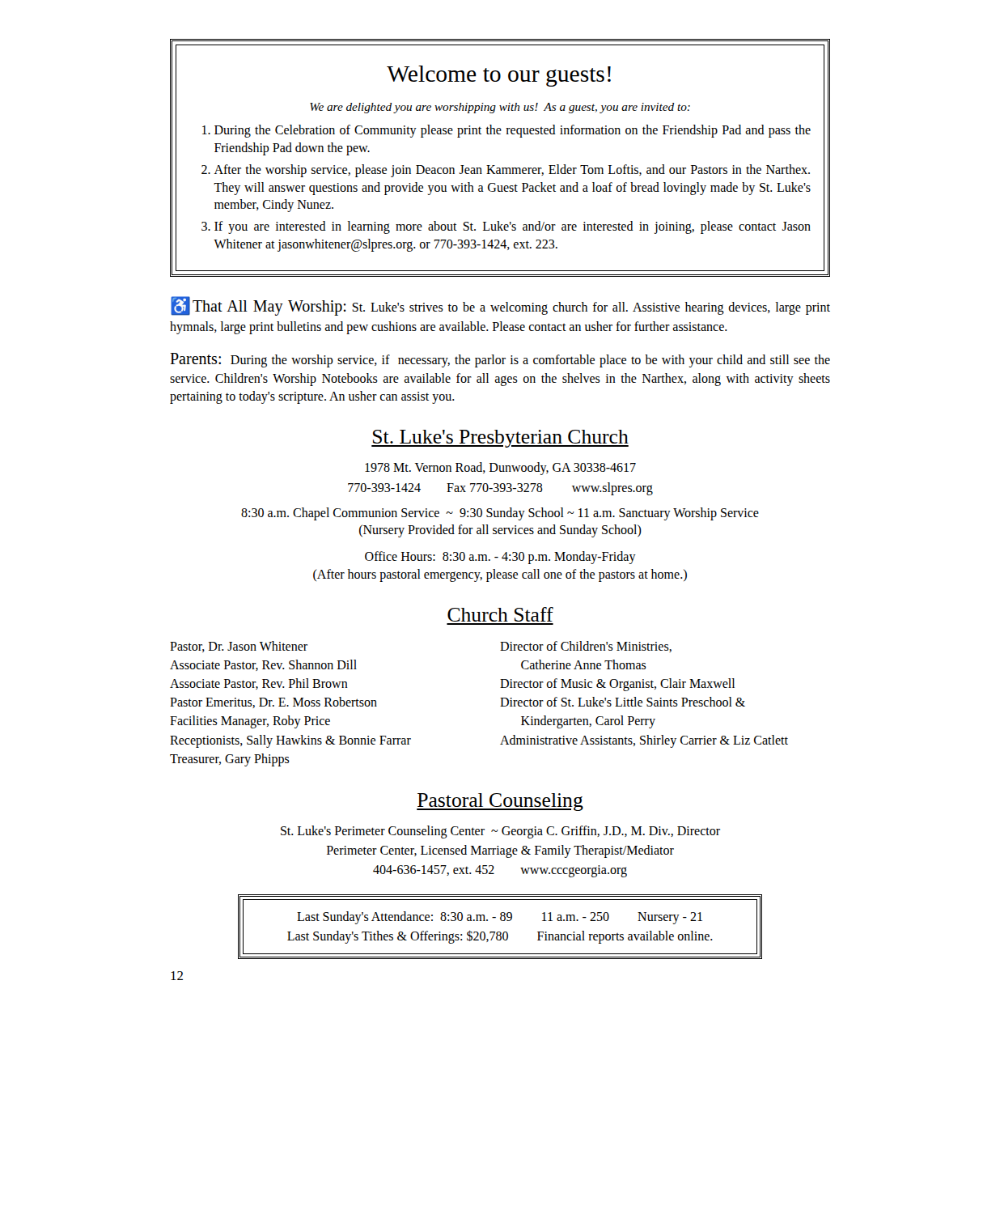Welcome to our guests!
We are delighted you are worshipping with us! As a guest, you are invited to:
During the Celebration of Community please print the requested information on the Friendship Pad and pass the Friendship Pad down the pew.
After the worship service, please join Deacon Jean Kammerer, Elder Tom Loftis, and our Pastors in the Narthex. They will answer questions and provide you with a Guest Packet and a loaf of bread lovingly made by St. Luke's member, Cindy Nunez.
If you are interested in learning more about St. Luke's and/or are interested in joining, please contact Jason Whitener at jasonwhitener@slpres.org. or 770-393-1424, ext. 223.
♿That All May Worship: St. Luke's strives to be a welcoming church for all. Assistive hearing devices, large print hymnals, large print bulletins and pew cushions are available. Please contact an usher for further assistance.
Parents: During the worship service, if necessary, the parlor is a comfortable place to be with your child and still see the service. Children's Worship Notebooks are available for all ages on the shelves in the Narthex, along with activity sheets pertaining to today's scripture. An usher can assist you.
St. Luke's Presbyterian Church
1978 Mt. Vernon Road, Dunwoody, GA 30338-4617
770-393-1424 Fax 770-393-3278 www.slpres.org
8:30 a.m. Chapel Communion Service ~ 9:30 Sunday School ~ 11 a.m. Sanctuary Worship Service
(Nursery Provided for all services and Sunday School)
Office Hours: 8:30 a.m. - 4:30 p.m. Monday-Friday
(After hours pastoral emergency, please call one of the pastors at home.)
Church Staff
| Pastor, Dr. Jason Whitener | Director of Children's Ministries, |
| Associate Pastor, Rev. Shannon Dill | Catherine Anne Thomas |
| Associate Pastor, Rev. Phil Brown | Director of Music & Organist, Clair Maxwell |
| Pastor Emeritus, Dr. E. Moss Robertson | Director of St. Luke's Little Saints Preschool & |
| Facilities Manager, Roby Price | Kindergarten, Carol Perry |
| Receptionists, Sally Hawkins & Bonnie Farrar | Administrative Assistants, Shirley Carrier & Liz Catlett |
| Treasurer, Gary Phipps | |
Pastoral Counseling
St. Luke's Perimeter Counseling Center ~ Georgia C. Griffin, J.D., M. Div., Director
Perimeter Center, Licensed Marriage & Family Therapist/Mediator
404-636-1457, ext. 452 www.cccgeorgia.org
Last Sunday's Attendance: 8:30 a.m. - 89 11 a.m. - 250 Nursery - 21
Last Sunday's Tithes & Offerings: $20,780 Financial reports available online.
12